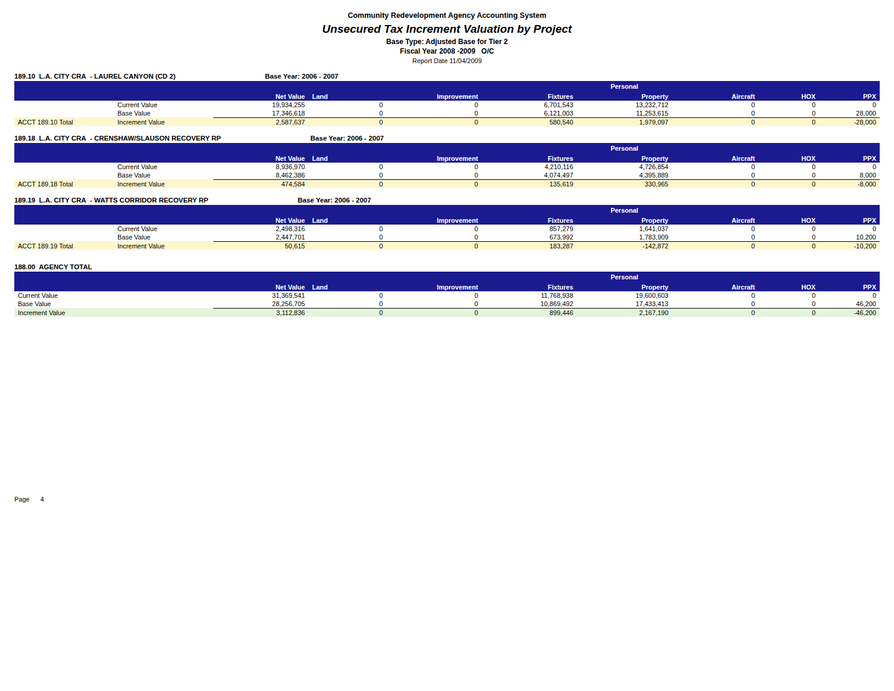Community Redevelopment Agency Accounting System
Unsecured Tax Increment Valuation by Project
Base Type: Adjusted Base for Tier 2
Fiscal Year 2008 -2009 O/C
Report Date 11/04/2009
189.10 L.A. CITY CRA - LAUREL CANYON (CD 2)Base Year: 2006 - 2007
| | | | | | | Personal | | | |
| | | Net Value | Land | Improvement | Fixtures | Property | Aircraft | HOX | PPX |
| | Current Value | 19,934,255 | 0 | 0 | 6,701,543 | 13,232,712 | 0 | 0 | 0 |
| | Base Value | 17,346,618 | 0 | 0 | 6,121,003 | 11,253,615 | 0 | 0 | 28,000 |
| ACCT 189.10 Total | Increment Value | 2,587,637 | 0 | 0 | 580,540 | 1,979,097 | 0 | 0 | -28,000 |
189.18 L.A. CITY CRA - CRENSHAW/SLAUSON RECOVERY RPBase Year: 2006 - 2007
| | | | | | | Personal | | | |
| | | Net Value | Land | Improvement | Fixtures | Property | Aircraft | HOX | PPX |
| | Current Value | 8,936,970 | 0 | 0 | 4,210,116 | 4,726,854 | 0 | 0 | 0 |
| | Base Value | 8,462,386 | 0 | 0 | 4,074,497 | 4,395,889 | 0 | 0 | 8,000 |
| ACCT 189.18 Total | Increment Value | 474,584 | 0 | 0 | 135,619 | 330,965 | 0 | 0 | -8,000 |
189.19 L.A. CITY CRA - WATTS CORRIDOR RECOVERY RPBase Year: 2006 - 2007
| | | | | | | Personal | | | |
| | | Net Value | Land | Improvement | Fixtures | Property | Aircraft | HOX | PPX |
| | Current Value | 2,498,316 | 0 | 0 | 857,279 | 1,641,037 | 0 | 0 | 0 |
| | Base Value | 2,447,701 | 0 | 0 | 673,992 | 1,783,909 | 0 | 0 | 10,200 |
| ACCT 189.19 Total | Increment Value | 50,615 | 0 | 0 | 183,287 | -142,872 | 0 | 0 | -10,200 |
188.00 AGENCY TOTAL
| | | | | | Personal | | | |
| | Net Value | Land | Improvement | Fixtures | Property | Aircraft | HOX | PPX |
| Current Value | 31,369,541 | 0 | 0 | 11,768,938 | 19,600,603 | 0 | 0 | 0 |
| Base Value | 28,256,705 | 0 | 0 | 10,869,492 | 17,433,413 | 0 | 0 | 46,200 |
| Increment Value | 3,112,836 | 0 | 0 | 899,446 | 2,167,190 | 0 | 0 | -46,200 |
Page 4